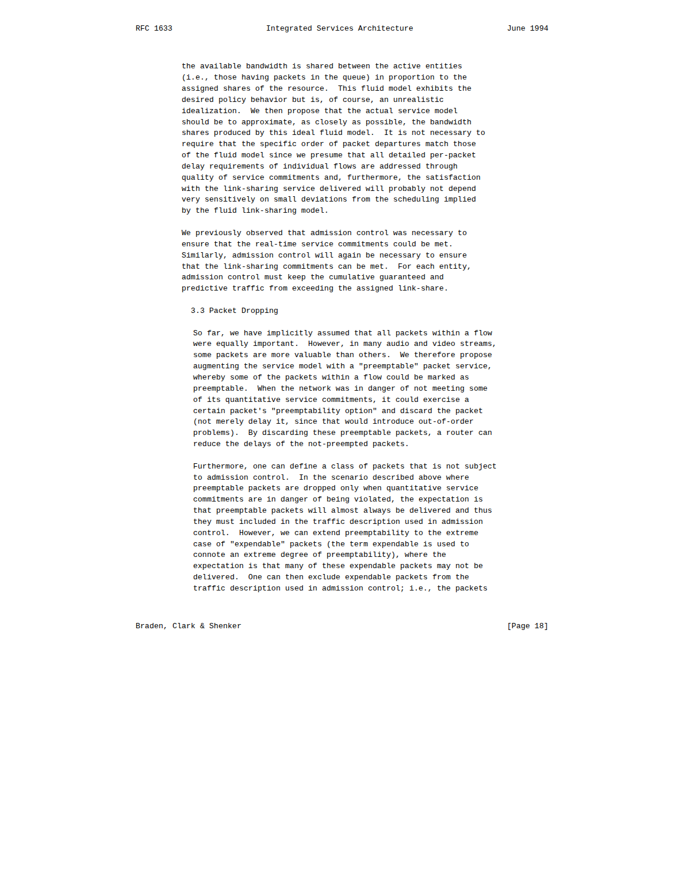RFC 1633 Integrated Services Architecture June 1994
the available bandwidth is shared between the active entities (i.e., those having packets in the queue) in proportion to the assigned shares of the resource. This fluid model exhibits the desired policy behavior but is, of course, an unrealistic idealization. We then propose that the actual service model should be to approximate, as closely as possible, the bandwidth shares produced by this ideal fluid model. It is not necessary to require that the specific order of packet departures match those of the fluid model since we presume that all detailed per-packet delay requirements of individual flows are addressed through quality of service commitments and, furthermore, the satisfaction with the link-sharing service delivered will probably not depend very sensitively on small deviations from the scheduling implied by the fluid link-sharing model.
We previously observed that admission control was necessary to ensure that the real-time service commitments could be met. Similarly, admission control will again be necessary to ensure that the link-sharing commitments can be met. For each entity, admission control must keep the cumulative guaranteed and predictive traffic from exceeding the assigned link-share.
3.3 Packet Dropping
So far, we have implicitly assumed that all packets within a flow were equally important. However, in many audio and video streams, some packets are more valuable than others. We therefore propose augmenting the service model with a "preemptable" packet service, whereby some of the packets within a flow could be marked as preemptable. When the network was in danger of not meeting some of its quantitative service commitments, it could exercise a certain packet's "preemptability option" and discard the packet (not merely delay it, since that would introduce out-of-order problems). By discarding these preemptable packets, a router can reduce the delays of the not-preempted packets.
Furthermore, one can define a class of packets that is not subject to admission control. In the scenario described above where preemptable packets are dropped only when quantitative service commitments are in danger of being violated, the expectation is that preemptable packets will almost always be delivered and thus they must included in the traffic description used in admission control. However, we can extend preemptability to the extreme case of "expendable" packets (the term expendable is used to connote an extreme degree of preemptability), where the expectation is that many of these expendable packets may not be delivered. One can then exclude expendable packets from the traffic description used in admission control; i.e., the packets
Braden, Clark & Shenker [Page 18]